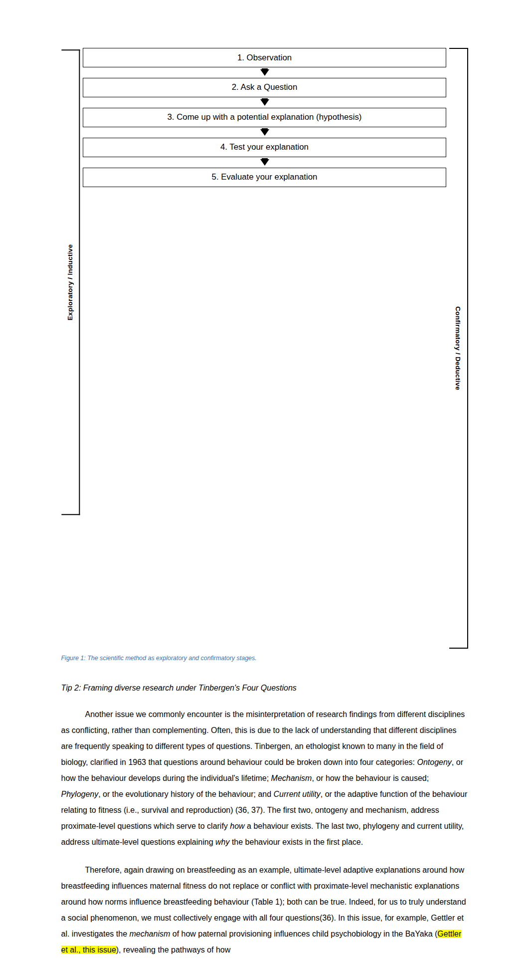Exploratory / Inductive
1. Observation
2. Ask a Question
3. Come up with a potential explanation (hypothesis)
4. Test your explanation
5. Evaluate your explanation
Confirmatory / Deductive
Figure 1: The scientific method as exploratory and confirmatory stages.
Tip 2: Framing diverse research under Tinbergen's Four Questions
Another issue we commonly encounter is the misinterpretation of research findings from different disciplines as conflicting, rather than complementing. Often, this is due to the lack of understanding that different disciplines are frequently speaking to different types of questions. Tinbergen, an ethologist known to many in the field of biology, clarified in 1963 that questions around behaviour could be broken down into four categories: Ontogeny, or how the behaviour develops during the individual's lifetime; Mechanism, or how the behaviour is caused; Phylogeny, or the evolutionary history of the behaviour; and Current utility, or the adaptive function of the behaviour relating to fitness (i.e., survival and reproduction) (36, 37). The first two, ontogeny and mechanism, address proximate-level questions which serve to clarify how a behaviour exists. The last two, phylogeny and current utility, address ultimate-level questions explaining why the behaviour exists in the first place.
Therefore, again drawing on breastfeeding as an example, ultimate-level adaptive explanations around how breastfeeding influences maternal fitness do not replace or conflict with proximate-level mechanistic explanations around how norms influence breastfeeding behaviour (Table 1); both can be true. Indeed, for us to truly understand a social phenomenon, we must collectively engage with all four questions(36). In this issue, for example, Gettler et al. investigates the mechanism of how paternal provisioning influences child psychobiology in the BaYaka (Gettler et al., this issue), revealing the pathways of how